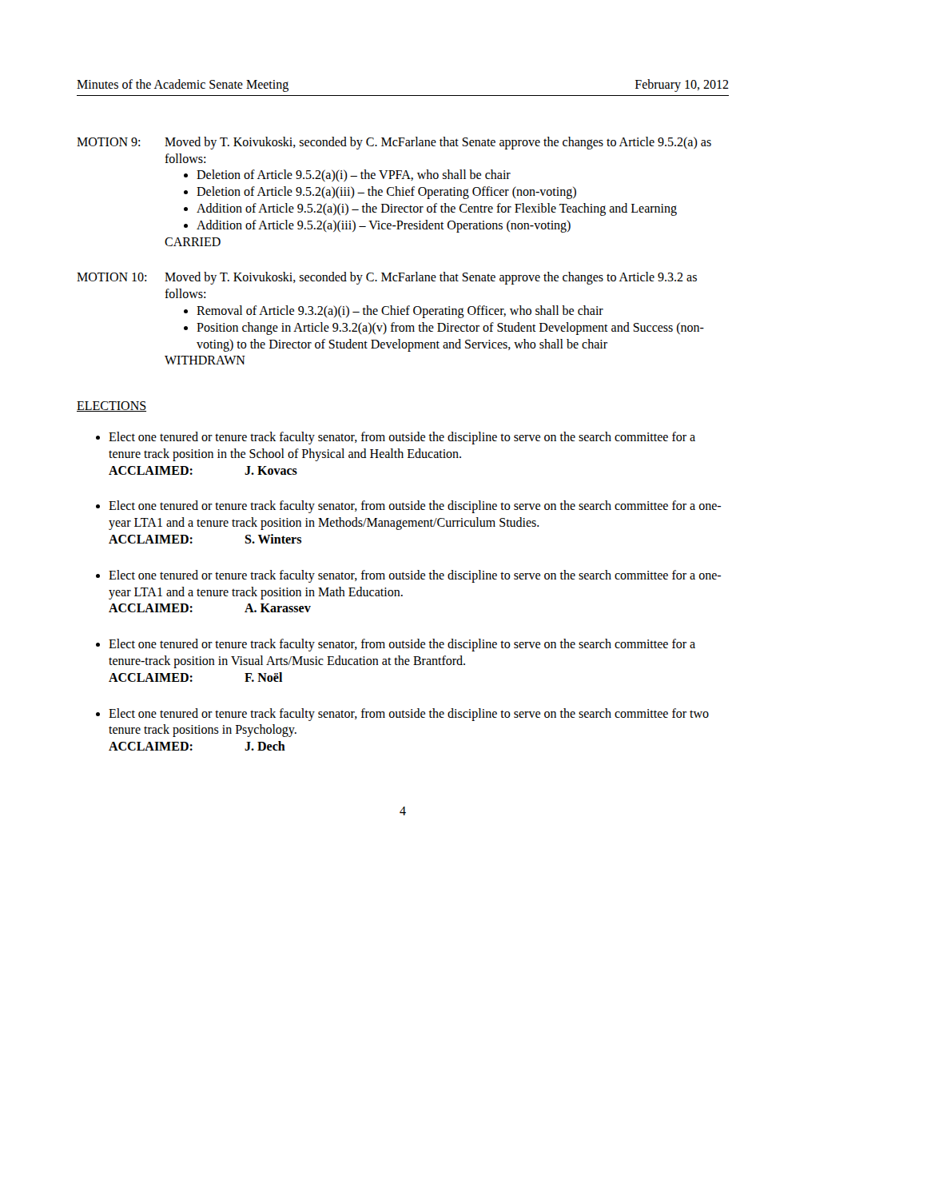Minutes of the Academic Senate Meeting
February 10, 2012
MOTION 9:
Moved by T. Koivukoski, seconded by C. McFarlane that Senate approve the changes to Article 9.5.2(a) as follows:
Deletion of Article 9.5.2(a)(i) – the VPFA, who shall be chair
Deletion of Article 9.5.2(a)(iii) – the Chief Operating Officer (non-voting)
Addition of Article 9.5.2(a)(i) – the Director of the Centre for Flexible Teaching and Learning
Addition of Article 9.5.2(a)(iii) – Vice-President Operations (non-voting)
CARRIED
MOTION 10:
Moved by T. Koivukoski, seconded by C. McFarlane that Senate approve the changes to Article 9.3.2 as follows:
Removal of Article 9.3.2(a)(i) – the Chief Operating Officer, who shall be chair
Position change in Article 9.3.2(a)(v) from the Director of Student Development and Success (non-voting) to the Director of Student Development and Services, who shall be chair
WITHDRAWN
ELECTIONS
Elect one tenured or tenure track faculty senator, from outside the discipline to serve on the search committee for a tenure track position in the School of Physical and Health Education.
ACCLAIMED: J. Kovacs
Elect one tenured or tenure track faculty senator, from outside the discipline to serve on the search committee for a one-year LTA1 and a tenure track position in Methods/Management/Curriculum Studies.
ACCLAIMED: S. Winters
Elect one tenured or tenure track faculty senator, from outside the discipline to serve on the search committee for a one-year LTA1 and a tenure track position in Math Education.
ACCLAIMED: A. Karassev
Elect one tenured or tenure track faculty senator, from outside the discipline to serve on the search committee for a tenure-track position in Visual Arts/Music Education at the Brantford.
ACCLAIMED: F. Noël
Elect one tenured or tenure track faculty senator, from outside the discipline to serve on the search committee for two tenure track positions in Psychology.
ACCLAIMED: J. Dech
4